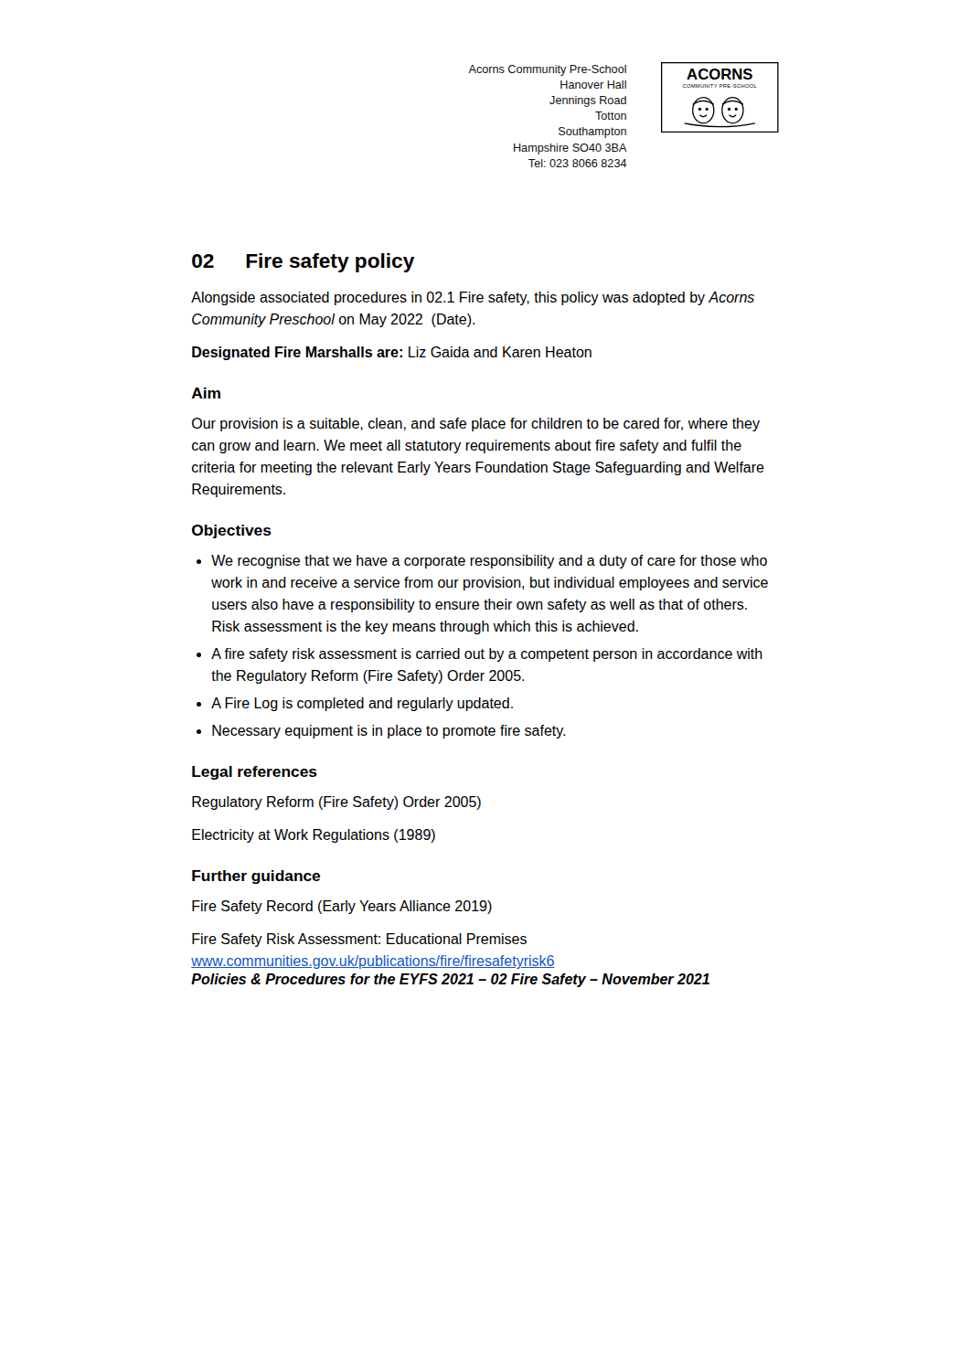Acorns Community Pre-School
Hanover Hall
Jennings Road
Totton
Southampton
Hampshire SO40 3BA
Tel: 023 8066 8234
Acorns Community Pre-School logo ACORNS COMMUNITY PRE-SCHOOL
02 Fire safety policy
Alongside associated procedures in 02.1 Fire safety, this policy was adopted by Acorns Community Preschool on May 2022 (Date).
Designated Fire Marshalls are: Liz Gaida and Karen Heaton
Aim
Our provision is a suitable, clean, and safe place for children to be cared for, where they can grow and learn. We meet all statutory requirements about fire safety and fulfil the criteria for meeting the relevant Early Years Foundation Stage Safeguarding and Welfare Requirements.
Objectives
We recognise that we have a corporate responsibility and a duty of care for those who work in and receive a service from our provision, but individual employees and service users also have a responsibility to ensure their own safety as well as that of others. Risk assessment is the key means through which this is achieved.
A fire safety risk assessment is carried out by a competent person in accordance with the Regulatory Reform (Fire Safety) Order 2005.
A Fire Log is completed and regularly updated.
Necessary equipment is in place to promote fire safety.
Legal references
Regulatory Reform (Fire Safety) Order 2005)
Electricity at Work Regulations (1989)
Further guidance
Fire Safety Record (Early Years Alliance 2019)
Fire Safety Risk Assessment: Educational Premises
www.communities.gov.uk/publications/fire/firesafetyrisk6
Policies & Procedures for the EYFS 2021 – 02 Fire Safety – November 2021